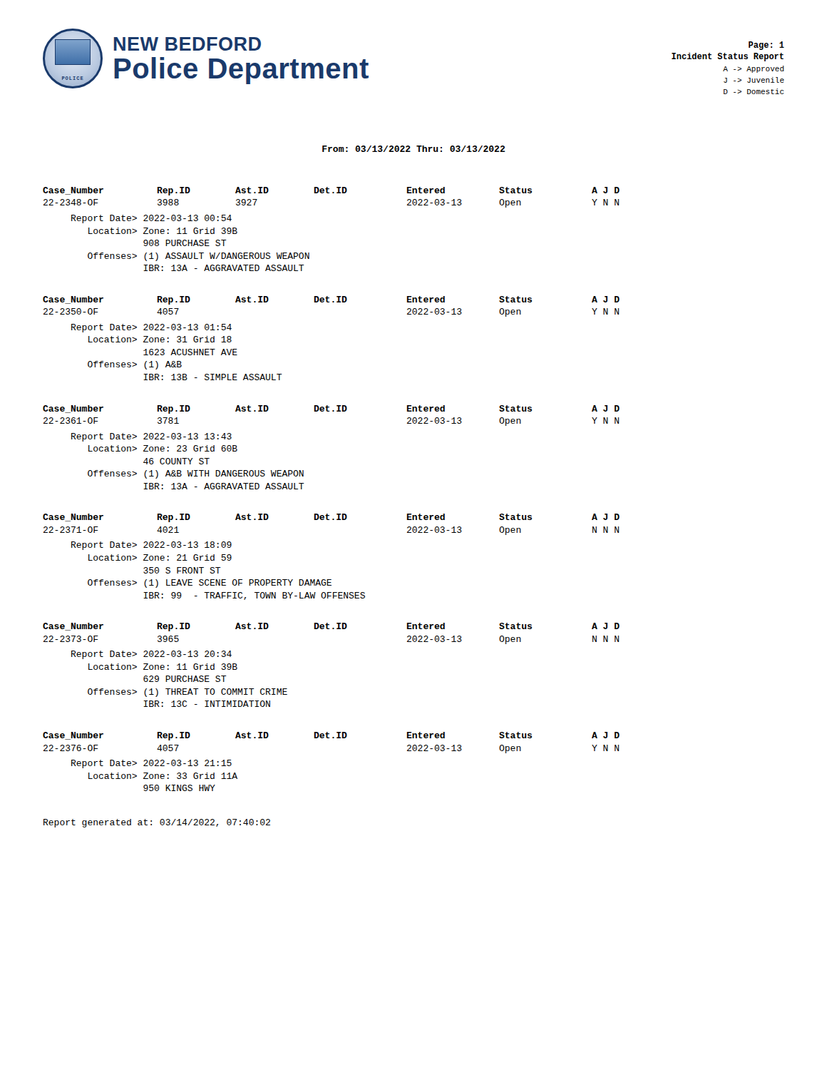NEW BEDFORD
Police Department
Page: 1 Incident Status Report A -> Approved J -> Juvenile D -> Domestic
From: 03/13/2022 Thru: 03/13/2022
| Case_Number | Rep.ID | Ast.ID | Det.ID | Entered | Status | A J D |
| 22-2348-OF | 3988 | 3927 | | 2022-03-13 | Open | Y N N |
Report Date> 2022-03-13 00:54 Location> Zone: 11 Grid 39B 908 PURCHASE ST Offenses> (1) ASSAULT W/DANGEROUS WEAPON IBR: 13A - AGGRAVATED ASSAULT
| Case_Number | Rep.ID | Ast.ID | Det.ID | Entered | Status | A J D |
| 22-2350-OF | 4057 | | | 2022-03-13 | Open | Y N N |
Report Date> 2022-03-13 01:54 Location> Zone: 31 Grid 18 1623 ACUSHNET AVE Offenses> (1) A&B IBR: 13B - SIMPLE ASSAULT
| Case_Number | Rep.ID | Ast.ID | Det.ID | Entered | Status | A J D |
| 22-2361-OF | 3781 | | | 2022-03-13 | Open | Y N N |
Report Date> 2022-03-13 13:43 Location> Zone: 23 Grid 60B 46 COUNTY ST Offenses> (1) A&B WITH DANGEROUS WEAPON IBR: 13A - AGGRAVATED ASSAULT
| Case_Number | Rep.ID | Ast.ID | Det.ID | Entered | Status | A J D |
| 22-2371-OF | 4021 | | | 2022-03-13 | Open | N N N |
Report Date> 2022-03-13 18:09 Location> Zone: 21 Grid 59 350 S FRONT ST Offenses> (1) LEAVE SCENE OF PROPERTY DAMAGE IBR: 99 - TRAFFIC, TOWN BY-LAW OFFENSES
| Case_Number | Rep.ID | Ast.ID | Det.ID | Entered | Status | A J D |
| 22-2373-OF | 3965 | | | 2022-03-13 | Open | N N N |
Report Date> 2022-03-13 20:34 Location> Zone: 11 Grid 39B 629 PURCHASE ST Offenses> (1) THREAT TO COMMIT CRIME IBR: 13C - INTIMIDATION
| Case_Number | Rep.ID | Ast.ID | Det.ID | Entered | Status | A J D |
| 22-2376-OF | 4057 | | | 2022-03-13 | Open | Y N N |
Report Date> 2022-03-13 21:15 Location> Zone: 33 Grid 11A 950 KINGS HWY
Report generated at: 03/14/2022, 07:40:02